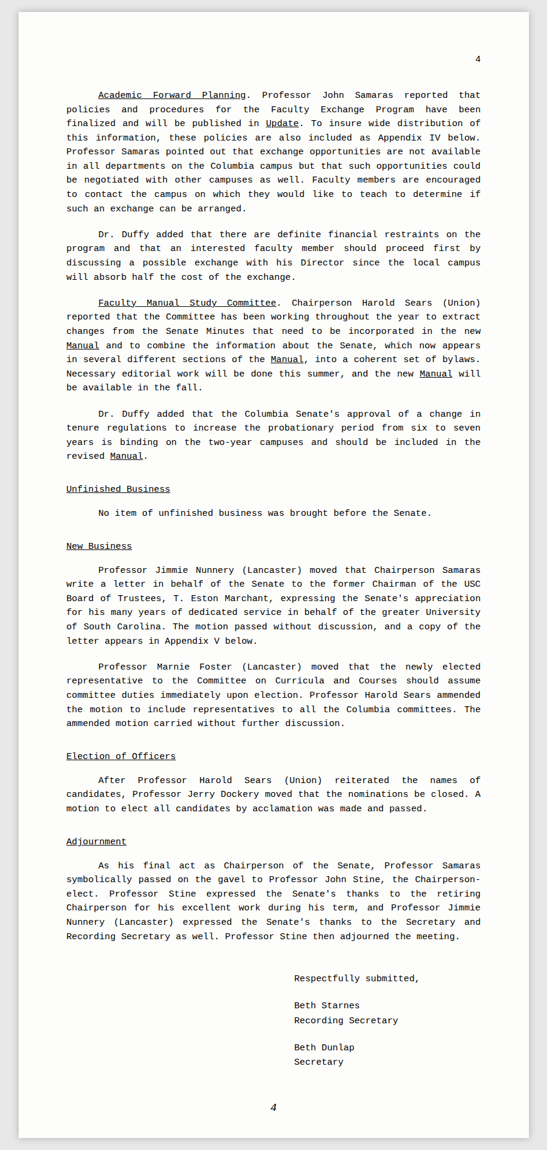4
Academic Forward Planning. Professor John Samaras reported that policies and procedures for the Faculty Exchange Program have been finalized and will be published in Update. To insure wide distribution of this information, these policies are also included as Appendix IV below. Professor Samaras pointed out that exchange opportunities are not available in all departments on the Columbia campus but that such opportunities could be negotiated with other campuses as well. Faculty members are encouraged to contact the campus on which they would like to teach to determine if such an exchange can be arranged.
Dr. Duffy added that there are definite financial restraints on the program and that an interested faculty member should proceed first by discussing a possible exchange with his Director since the local campus will absorb half the cost of the exchange.
Faculty Manual Study Committee. Chairperson Harold Sears (Union) reported that the Committee has been working throughout the year to extract changes from the Senate Minutes that need to be incorporated in the new Manual and to combine the information about the Senate, which now appears in several different sections of the Manual, into a coherent set of bylaws. Necessary editorial work will be done this summer, and the new Manual will be available in the fall.
Dr. Duffy added that the Columbia Senate's approval of a change in tenure regulations to increase the probationary period from six to seven years is binding on the two-year campuses and should be included in the revised Manual.
Unfinished Business
No item of unfinished business was brought before the Senate.
New Business
Professor Jimmie Nunnery (Lancaster) moved that Chairperson Samaras write a letter in behalf of the Senate to the former Chairman of the USC Board of Trustees, T. Eston Marchant, expressing the Senate's appreciation for his many years of dedicated service in behalf of the greater University of South Carolina. The motion passed without discussion, and a copy of the letter appears in Appendix V below.
Professor Marnie Foster (Lancaster) moved that the newly elected representative to the Committee on Curricula and Courses should assume committee duties immediately upon election. Professor Harold Sears ammended the motion to include representatives to all the Columbia committees. The ammended motion carried without further discussion.
Election of Officers
After Professor Harold Sears (Union) reiterated the names of candidates, Professor Jerry Dockery moved that the nominations be closed. A motion to elect all candidates by acclamation was made and passed.
Adjournment
As his final act as Chairperson of the Senate, Professor Samaras symbolically passed on the gavel to Professor John Stine, the Chairperson-elect. Professor Stine expressed the Senate's thanks to the retiring Chairperson for his excellent work during his term, and Professor Jimmie Nunnery (Lancaster) expressed the Senate's thanks to the Secretary and Recording Secretary as well. Professor Stine then adjourned the meeting.
Respectfully submitted,
Beth Starnes
Recording Secretary
Beth Dunlap
Secretary
4